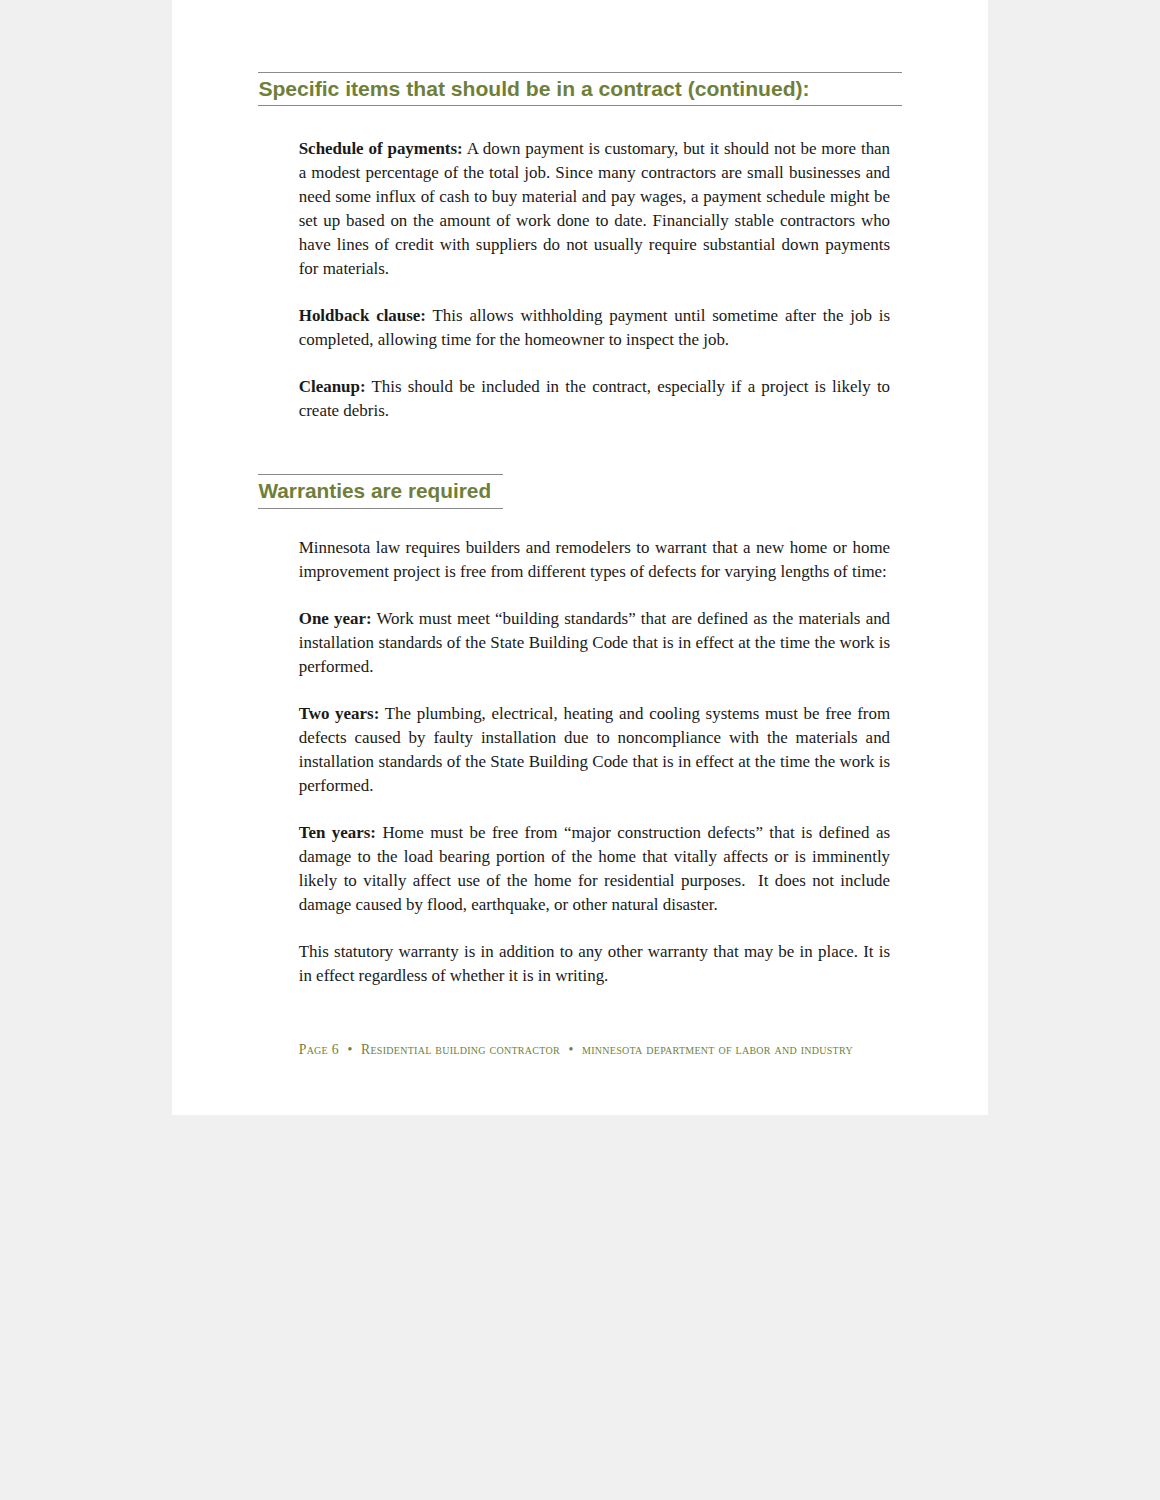Specific items that should be in a contract (continued):
Schedule of payments: A down payment is customary, but it should not be more than a modest percentage of the total job. Since many contractors are small businesses and need some influx of cash to buy material and pay wages, a payment schedule might be set up based on the amount of work done to date. Financially stable contractors who have lines of credit with suppliers do not usually require substantial down payments for materials.
Holdback clause: This allows withholding payment until sometime after the job is completed, allowing time for the homeowner to inspect the job.
Cleanup: This should be included in the contract, especially if a project is likely to create debris.
Warranties are required
Minnesota law requires builders and remodelers to warrant that a new home or home improvement project is free from different types of defects for varying lengths of time:
One year: Work must meet “building standards” that are defined as the materials and installation standards of the State Building Code that is in effect at the time the work is performed.
Two years: The plumbing, electrical, heating and cooling systems must be free from defects caused by faulty installation due to noncompliance with the materials and installation standards of the State Building Code that is in effect at the time the work is performed.
Ten years: Home must be free from “major construction defects” that is defined as damage to the load bearing portion of the home that vitally affects or is imminently likely to vitally affect use of the home for residential purposes. It does not include damage caused by flood, earthquake, or other natural disaster.
This statutory warranty is in addition to any other warranty that may be in place. It is in effect regardless of whether it is in writing.
Page 6 • Residential building contractor • minnesota department of labor and industry